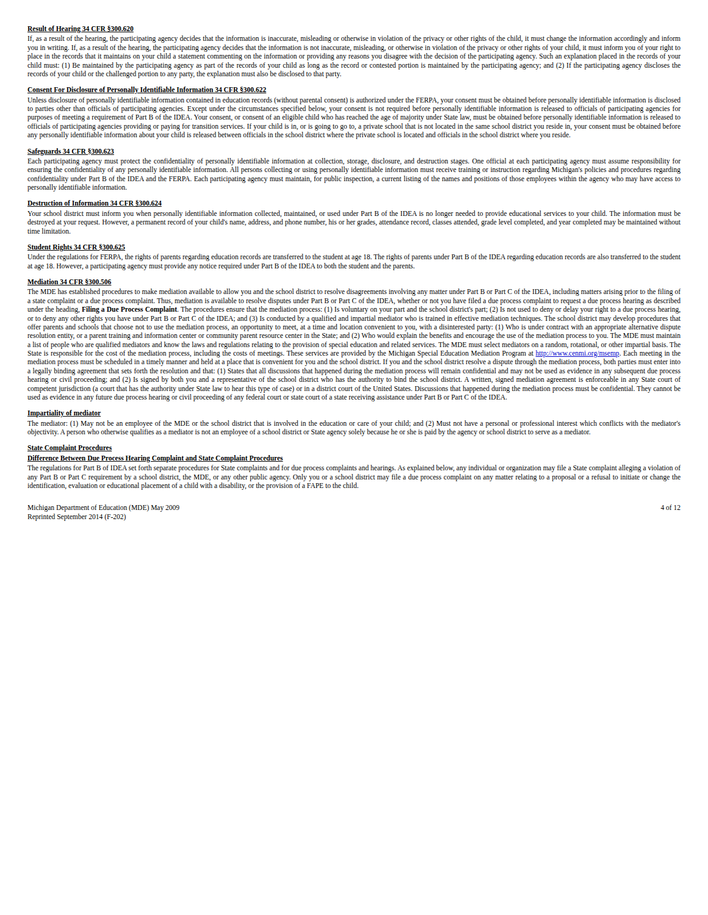Result of Hearing 34 CFR §300.620
If, as a result of the hearing, the participating agency decides that the information is inaccurate, misleading or otherwise in violation of the privacy or other rights of the child, it must change the information accordingly and inform you in writing. If, as a result of the hearing, the participating agency decides that the information is not inaccurate, misleading, or otherwise in violation of the privacy or other rights of your child, it must inform you of your right to place in the records that it maintains on your child a statement commenting on the information or providing any reasons you disagree with the decision of the participating agency. Such an explanation placed in the records of your child must: (1) Be maintained by the participating agency as part of the records of your child as long as the record or contested portion is maintained by the participating agency; and (2) If the participating agency discloses the records of your child or the challenged portion to any party, the explanation must also be disclosed to that party.
Consent For Disclosure of Personally Identifiable Information 34 CFR §300.622
Unless disclosure of personally identifiable information contained in education records (without parental consent) is authorized under the FERPA, your consent must be obtained before personally identifiable information is disclosed to parties other than officials of participating agencies. Except under the circumstances specified below, your consent is not required before personally identifiable information is released to officials of participating agencies for purposes of meeting a requirement of Part B of the IDEA. Your consent, or consent of an eligible child who has reached the age of majority under State law, must be obtained before personally identifiable information is released to officials of participating agencies providing or paying for transition services. If your child is in, or is going to go to, a private school that is not located in the same school district you reside in, your consent must be obtained before any personally identifiable information about your child is released between officials in the school district where the private school is located and officials in the school district where you reside.
Safeguards 34 CFR §300.623
Each participating agency must protect the confidentiality of personally identifiable information at collection, storage, disclosure, and destruction stages. One official at each participating agency must assume responsibility for ensuring the confidentiality of any personally identifiable information. All persons collecting or using personally identifiable information must receive training or instruction regarding Michigan's policies and procedures regarding confidentiality under Part B of the IDEA and the FERPA. Each participating agency must maintain, for public inspection, a current listing of the names and positions of those employees within the agency who may have access to personally identifiable information.
Destruction of Information 34 CFR §300.624
Your school district must inform you when personally identifiable information collected, maintained, or used under Part B of the IDEA is no longer needed to provide educational services to your child. The information must be destroyed at your request. However, a permanent record of your child's name, address, and phone number, his or her grades, attendance record, classes attended, grade level completed, and year completed may be maintained without time limitation.
Student Rights 34 CFR §300.625
Under the regulations for FERPA, the rights of parents regarding education records are transferred to the student at age 18. The rights of parents under Part B of the IDEA regarding education records are also transferred to the student at age 18. However, a participating agency must provide any notice required under Part B of the IDEA to both the student and the parents.
Mediation 34 CFR §300.506
The MDE has established procedures to make mediation available to allow you and the school district to resolve disagreements involving any matter under Part B or Part C of the IDEA, including matters arising prior to the filing of a state complaint or a due process complaint. Thus, mediation is available to resolve disputes under Part B or Part C of the IDEA, whether or not you have filed a due process complaint to request a due process hearing as described under the heading, Filing a Due Process Complaint. The procedures ensure that the mediation process: (1) Is voluntary on your part and the school district's part; (2) Is not used to deny or delay your right to a due process hearing, or to deny any other rights you have under Part B or Part C of the IDEA; and (3) Is conducted by a qualified and impartial mediator who is trained in effective mediation techniques. The school district may develop procedures that offer parents and schools that choose not to use the mediation process, an opportunity to meet, at a time and location convenient to you, with a disinterested party: (1) Who is under contract with an appropriate alternative dispute resolution entity, or a parent training and information center or community parent resource center in the State; and (2) Who would explain the benefits and encourage the use of the mediation process to you. The MDE must maintain a list of people who are qualified mediators and know the laws and regulations relating to the provision of special education and related services. The MDE must select mediators on a random, rotational, or other impartial basis. The State is responsible for the cost of the mediation process, including the costs of meetings. These services are provided by the Michigan Special Education Mediation Program at http://www.cenmi.org/msemp. Each meeting in the mediation process must be scheduled in a timely manner and held at a place that is convenient for you and the school district. If you and the school district resolve a dispute through the mediation process, both parties must enter into a legally binding agreement that sets forth the resolution and that: (1) States that all discussions that happened during the mediation process will remain confidential and may not be used as evidence in any subsequent due process hearing or civil proceeding; and (2) Is signed by both you and a representative of the school district who has the authority to bind the school district. A written, signed mediation agreement is enforceable in any State court of competent jurisdiction (a court that has the authority under State law to hear this type of case) or in a district court of the United States. Discussions that happened during the mediation process must be confidential. They cannot be used as evidence in any future due process hearing or civil proceeding of any federal court or state court of a state receiving assistance under Part B or Part C of the IDEA.
Impartiality of mediator
The mediator: (1) May not be an employee of the MDE or the school district that is involved in the education or care of your child; and (2) Must not have a personal or professional interest which conflicts with the mediator's objectivity. A person who otherwise qualifies as a mediator is not an employee of a school district or State agency solely because he or she is paid by the agency or school district to serve as a mediator.
State Complaint Procedures
Difference Between Due Process Hearing Complaint and State Complaint Procedures
The regulations for Part B of IDEA set forth separate procedures for State complaints and for due process complaints and hearings. As explained below, any individual or organization may file a State complaint alleging a violation of any Part B or Part C requirement by a school district, the MDE, or any other public agency. Only you or a school district may file a due process complaint on any matter relating to a proposal or a refusal to initiate or change the identification, evaluation or educational placement of a child with a disability, or the provision of a FAPE to the child.
Michigan Department of Education (MDE) May 2009
Reprinted September 2014 (F-202)
4 of 12